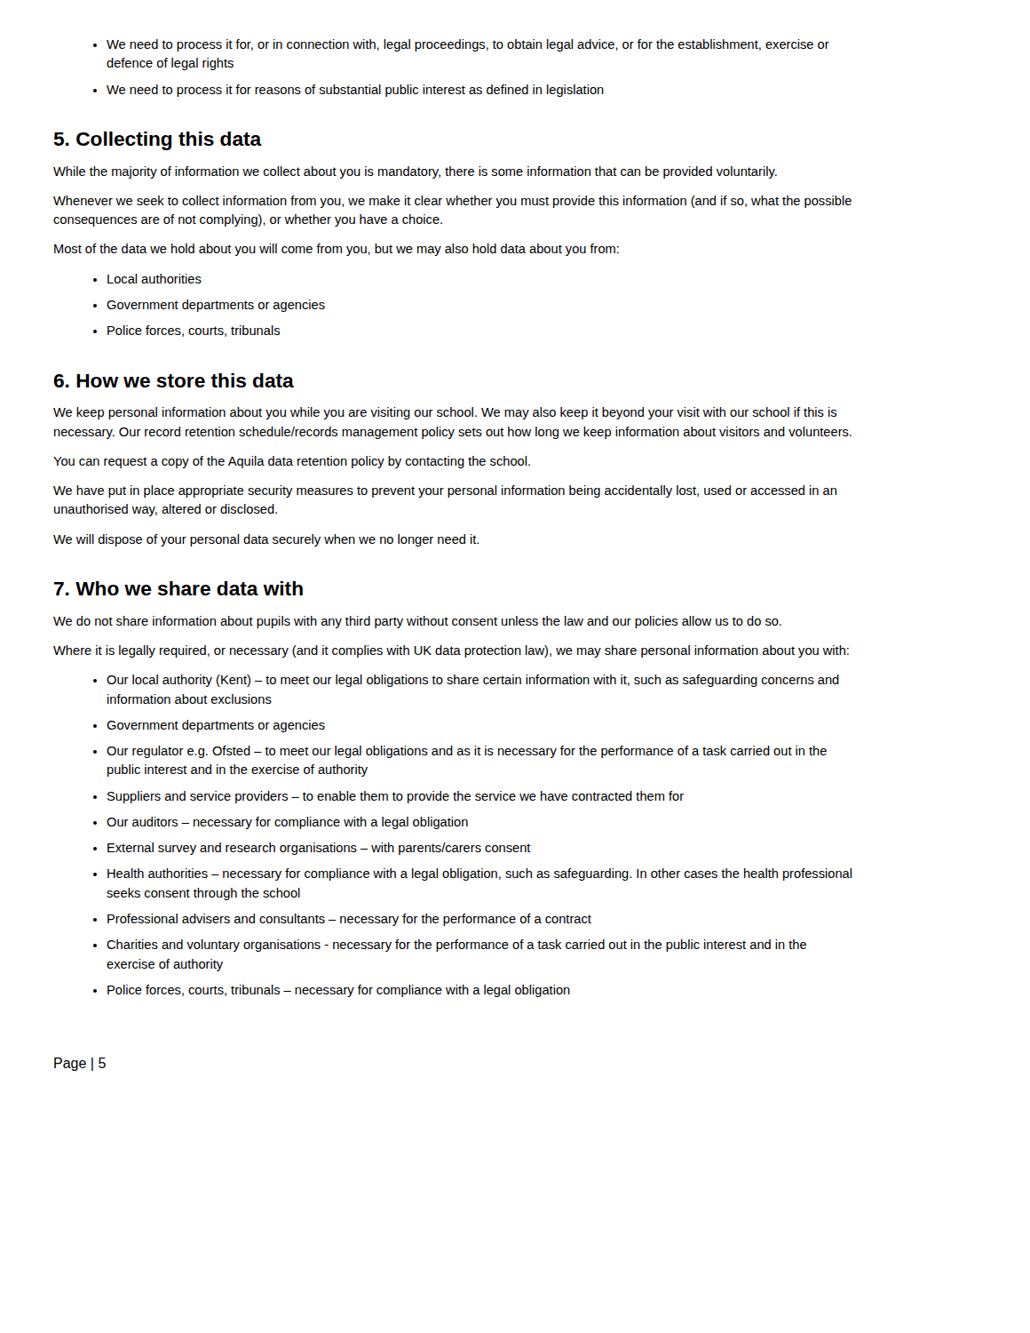We need to process it for, or in connection with, legal proceedings, to obtain legal advice, or for the establishment, exercise or defence of legal rights
We need to process it for reasons of substantial public interest as defined in legislation
5. Collecting this data
While the majority of information we collect about you is mandatory, there is some information that can be provided voluntarily.
Whenever we seek to collect information from you, we make it clear whether you must provide this information (and if so, what the possible consequences are of not complying), or whether you have a choice.
Most of the data we hold about you will come from you, but we may also hold data about you from:
Local authorities
Government departments or agencies
Police forces, courts, tribunals
6. How we store this data
We keep personal information about you while you are visiting our school. We may also keep it beyond your visit with our school if this is necessary. Our record retention schedule/records management policy sets out how long we keep information about visitors and volunteers.
You can request a copy of the Aquila data retention policy by contacting the school.
We have put in place appropriate security measures to prevent your personal information being accidentally lost, used or accessed in an unauthorised way, altered or disclosed.
We will dispose of your personal data securely when we no longer need it.
7. Who we share data with
We do not share information about pupils with any third party without consent unless the law and our policies allow us to do so.
Where it is legally required, or necessary (and it complies with UK data protection law), we may share personal information about you with:
Our local authority (Kent) – to meet our legal obligations to share certain information with it, such as safeguarding concerns and information about exclusions
Government departments or agencies
Our regulator e.g. Ofsted – to meet our legal obligations and as it is necessary for the performance of a task carried out in the public interest and in the exercise of authority
Suppliers and service providers – to enable them to provide the service we have contracted them for
Our auditors – necessary for compliance with a legal obligation
External survey and research organisations – with parents/carers consent
Health authorities – necessary for compliance with a legal obligation, such as safeguarding. In other cases the health professional seeks consent through the school
Professional advisers and consultants – necessary for the performance of a contract
Charities and voluntary organisations - necessary for the performance of a task carried out in the public interest and in the exercise of authority
Police forces, courts, tribunals – necessary for compliance with a legal obligation
Page | 5